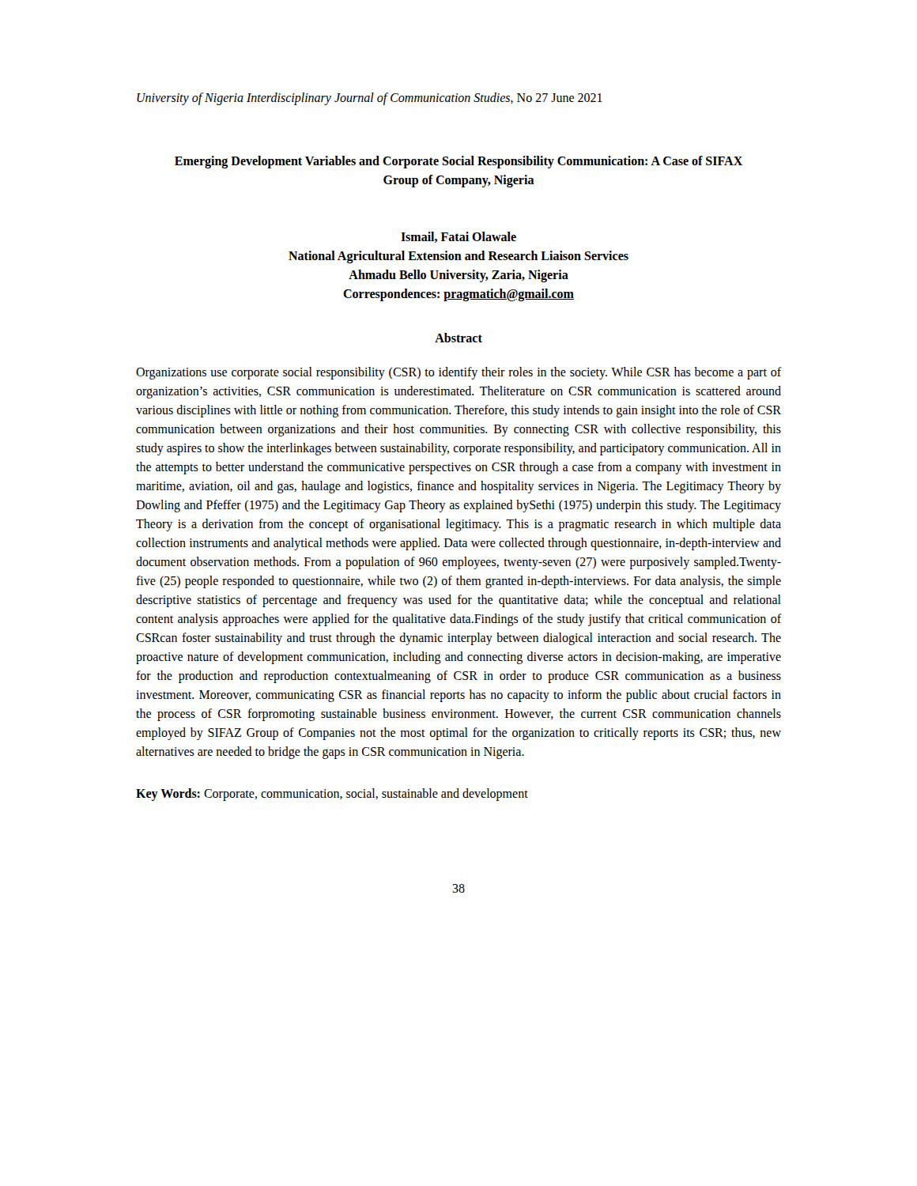University of Nigeria Interdisciplinary Journal of Communication Studies, No 27 June 2021
Emerging Development Variables and Corporate Social Responsibility Communication: A Case of SIFAX Group of Company, Nigeria
Ismail, Fatai Olawale
National Agricultural Extension and Research Liaison Services
Ahmadu Bello University, Zaria, Nigeria
Correspondences: pragmatich@gmail.com
Abstract
Organizations use corporate social responsibility (CSR) to identify their roles in the society. While CSR has become a part of organization’s activities, CSR communication is underestimated. Theliterature on CSR communication is scattered around various disciplines with little or nothing from communication. Therefore, this study intends to gain insight into the role of CSR communication between organizations and their host communities. By connecting CSR with collective responsibility, this study aspires to show the interlinkages between sustainability, corporate responsibility, and participatory communication. All in the attempts to better understand the communicative perspectives on CSR through a case from a company with investment in maritime, aviation, oil and gas, haulage and logistics, finance and hospitality services in Nigeria. The Legitimacy Theory by Dowling and Pfeffer (1975) and the Legitimacy Gap Theory as explained bySethi (1975) underpin this study. The Legitimacy Theory is a derivation from the concept of organisational legitimacy. This is a pragmatic research in which multiple data collection instruments and analytical methods were applied. Data were collected through questionnaire, in-depth-interview and document observation methods. From a population of 960 employees, twenty-seven (27) were purposively sampled.Twenty-five (25) people responded to questionnaire, while two (2) of them granted in-depth-interviews. For data analysis, the simple descriptive statistics of percentage and frequency was used for the quantitative data; while the conceptual and relational content analysis approaches were applied for the qualitative data.Findings of the study justify that critical communication of CSRcan foster sustainability and trust through the dynamic interplay between dialogical interaction and social research. The proactive nature of development communication, including and connecting diverse actors in decision-making, are imperative for the production and reproduction contextualmeaning of CSR in order to produce CSR communication as a business investment. Moreover, communicating CSR as financial reports has no capacity to inform the public about crucial factors in the process of CSR forpromoting sustainable business environment. However, the current CSR communication channels employed by SIFAZ Group of Companies not the most optimal for the organization to critically reports its CSR; thus, new alternatives are needed to bridge the gaps in CSR communication in Nigeria.
Key Words: Corporate, communication, social, sustainable and development
38